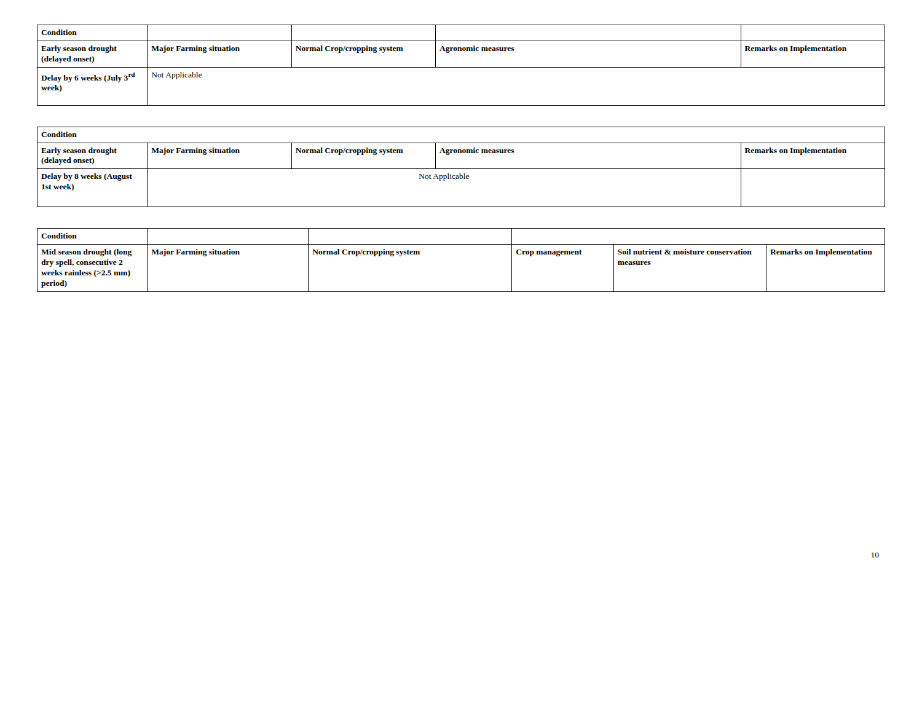| Condition | | | | |
| Early season drought (delayed onset) | Major Farming situation | Normal Crop/cropping system | Agronomic measures | Remarks on Implementation |
| Delay by 6 weeks (July 3 rd week) | Not Applicable |
| Condition |
| Early season drought (delayed onset) | Major Farming situation | Normal Crop/cropping system | Agronomic measures | Remarks on Implementation |
| Delay by 8 weeks (August 1st week) | Not Applicable | |
| Condition | | | |
| Mid season drought (long dry spell, consecutive 2 weeks rainless (>2.5 mm) period) | Major Farming situation | Normal Crop/cropping system | Crop management | Soil nutrient & moisture conservation measures | Remarks on Implementation |
10